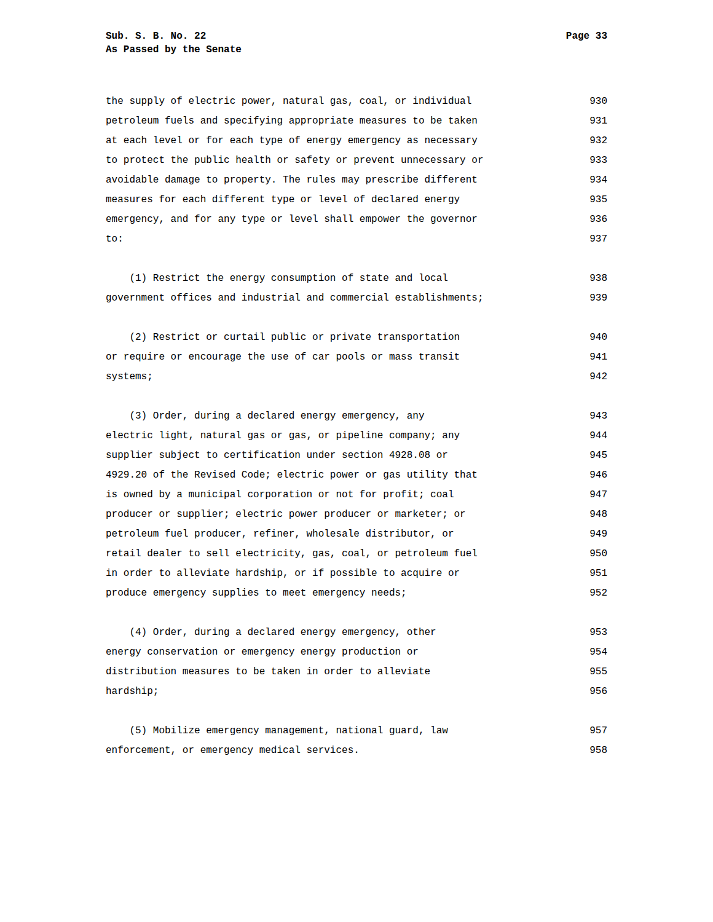Sub. S. B. No. 22 As Passed by the Senate
Page 33
the supply of electric power, natural gas, coal, or individual 930
petroleum fuels and specifying appropriate measures to be taken 931
at each level or for each type of energy emergency as necessary 932
to protect the public health or safety or prevent unnecessary or 933
avoidable damage to property. The rules may prescribe different 934
measures for each different type or level of declared energy 935
emergency, and for any type or level shall empower the governor 936
to: 937
(1) Restrict the energy consumption of state and local 938
government offices and industrial and commercial establishments; 939
(2) Restrict or curtail public or private transportation 940
or require or encourage the use of car pools or mass transit 941
systems; 942
(3) Order, during a declared energy emergency, any 943
electric light, natural gas or gas, or pipeline company; any 944
supplier subject to certification under section 4928.08 or 945
4929.20 of the Revised Code; electric power or gas utility that 946
is owned by a municipal corporation or not for profit; coal 947
producer or supplier; electric power producer or marketer; or 948
petroleum fuel producer, refiner, wholesale distributor, or 949
retail dealer to sell electricity, gas, coal, or petroleum fuel 950
in order to alleviate hardship, or if possible to acquire or 951
produce emergency supplies to meet emergency needs; 952
(4) Order, during a declared energy emergency, other 953
energy conservation or emergency energy production or 954
distribution measures to be taken in order to alleviate 955
hardship; 956
(5) Mobilize emergency management, national guard, law 957
enforcement, or emergency medical services. 958